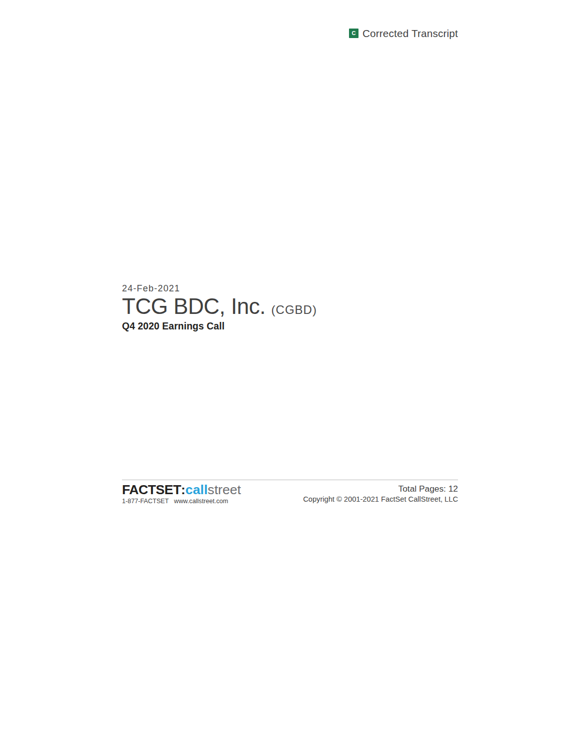C Corrected Transcript
24-Feb-2021
TCG BDC, Inc. (CGBD)
Q4 2020 Earnings Call
FACTSET: call street
1-877-FACTSET www.callstreet.com
Total Pages: 12
Copyright © 2001-2021 FactSet CallStreet, LLC